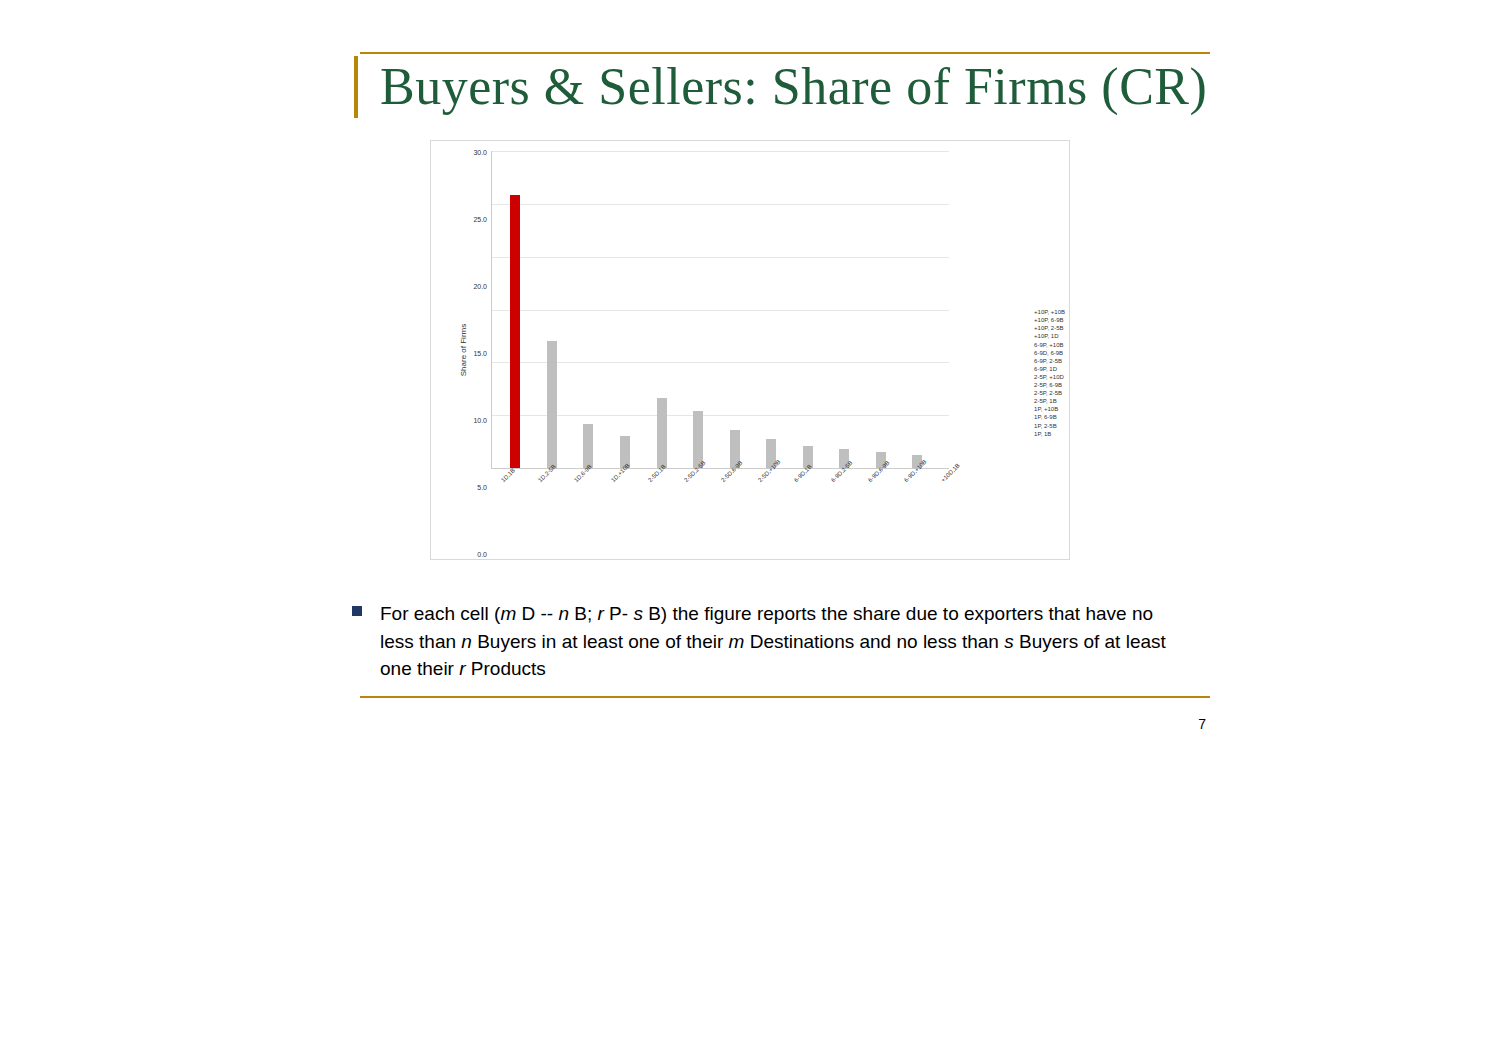Buyers & Sellers: Share of Firms (CR)
Share of Firms
30.0 25.0 20.0 15.0 10.0 5.0 0.0
1D,1B 1D,2-5B 1D,6-9B 1D,+10B 2-5D,1B 2-5D,2-5B 2-5D,6-9B 2-5D,+10B 6-9D,1B 6-9D,2-5B 6-9D,6-9B 6-9D,+10B +10D,1B
+10P, +10B
+10P, 6-9B
+10P, 2-5B
+10P, 1D
6-9P, +10B
6-9D, 6-9B
6-9P, 2-5B
6-9P, 1D
2-5P, +10D
2-5P, 6-9B
2-5P, 2-5B
2-5P, 1B
1P, +10B
1P, 6-9B
1P, 2-5B
1P, 1B
For each cell (m D -- n B; r P- s B) the figure reports the share due to exporters that have no less than n Buyers in at least one of their m Destinations and no less than s Buyers of at least one their r Products
7